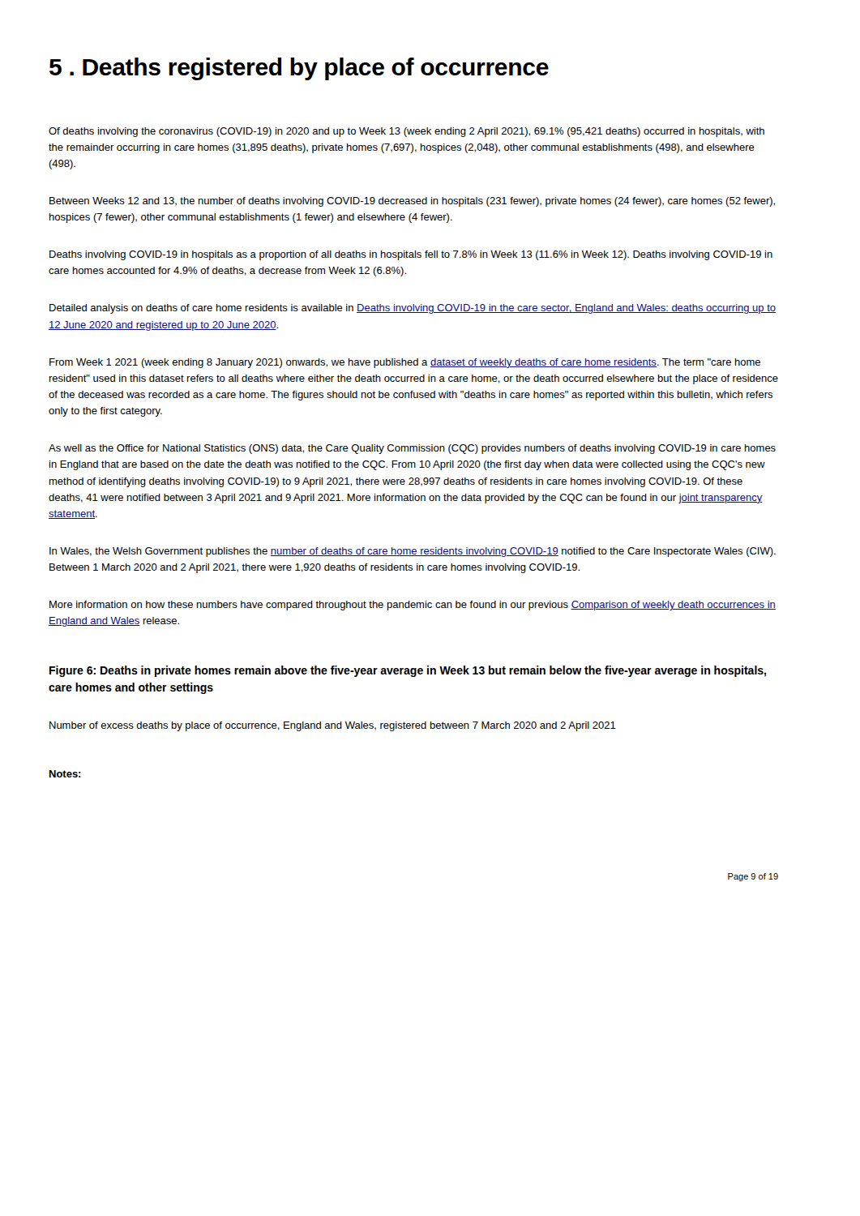5 . Deaths registered by place of occurrence
Of deaths involving the coronavirus (COVID-19) in 2020 and up to Week 13 (week ending 2 April 2021), 69.1% (95,421 deaths) occurred in hospitals, with the remainder occurring in care homes (31,895 deaths), private homes (7,697), hospices (2,048), other communal establishments (498), and elsewhere (498).
Between Weeks 12 and 13, the number of deaths involving COVID-19 decreased in hospitals (231 fewer), private homes (24 fewer), care homes (52 fewer), hospices (7 fewer), other communal establishments (1 fewer) and elsewhere (4 fewer).
Deaths involving COVID-19 in hospitals as a proportion of all deaths in hospitals fell to 7.8% in Week 13 (11.6% in Week 12). Deaths involving COVID-19 in care homes accounted for 4.9% of deaths, a decrease from Week 12 (6.8%).
Detailed analysis on deaths of care home residents is available in Deaths involving COVID-19 in the care sector, England and Wales: deaths occurring up to 12 June 2020 and registered up to 20 June 2020.
From Week 1 2021 (week ending 8 January 2021) onwards, we have published a dataset of weekly deaths of care home residents. The term "care home resident" used in this dataset refers to all deaths where either the death occurred in a care home, or the death occurred elsewhere but the place of residence of the deceased was recorded as a care home. The figures should not be confused with "deaths in care homes" as reported within this bulletin, which refers only to the first category.
As well as the Office for National Statistics (ONS) data, the Care Quality Commission (CQC) provides numbers of deaths involving COVID-19 in care homes in England that are based on the date the death was notified to the CQC. From 10 April 2020 (the first day when data were collected using the CQC's new method of identifying deaths involving COVID-19) to 9 April 2021, there were 28,997 deaths of residents in care homes involving COVID-19. Of these deaths, 41 were notified between 3 April 2021 and 9 April 2021. More information on the data provided by the CQC can be found in our joint transparency statement.
In Wales, the Welsh Government publishes the number of deaths of care home residents involving COVID-19 notified to the Care Inspectorate Wales (CIW). Between 1 March 2020 and 2 April 2021, there were 1,920 deaths of residents in care homes involving COVID-19.
More information on how these numbers have compared throughout the pandemic can be found in our previous Comparison of weekly death occurrences in England and Wales release.
Figure 6: Deaths in private homes remain above the five-year average in Week 13 but remain below the five-year average in hospitals, care homes and other settings
Number of excess deaths by place of occurrence, England and Wales, registered between 7 March 2020 and 2 April 2021
Notes:
Page 9 of 19